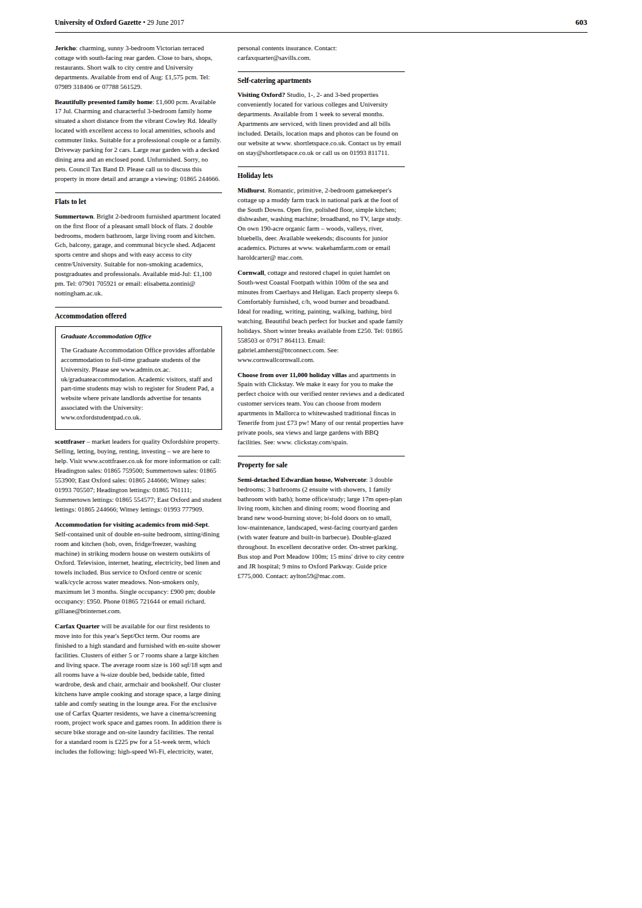University of Oxford Gazette • 29 June 2017
603
Jericho: charming, sunny 3-bedroom Victorian terraced cottage with south-facing rear garden. Close to bars, shops, restaurants. Short walk to city centre and University departments. Available from end of Aug: £1,575 pcm. Tel: 07989 318406 or 07788 561529.
Beautifully presented family home: £1,600 pcm. Available 17 Jul. Charming and characterful 3-bedroom family home situated a short distance from the vibrant Cowley Rd. Ideally located with excellent access to local amenities, schools and commuter links. Suitable for a professional couple or a family. Driveway parking for 2 cars. Large rear garden with a decked dining area and an enclosed pond. Unfurnished. Sorry, no pets. Council Tax Band D. Please call us to discuss this property in more detail and arrange a viewing: 01865 244666.
Flats to let
Summertown. Bright 2-bedroom furnished apartment located on the first floor of a pleasant small block of flats. 2 double bedrooms, modern bathroom, large living room and kitchen. Gch, balcony, garage, and communal bicycle shed. Adjacent sports centre and shops and with easy access to city centre/University. Suitable for non-smoking academics, postgraduates and professionals. Available mid-Jul: £1,100 pm. Tel: 07901 705921 or email: elisabetta.zontini@ nottingham.ac.uk.
Accommodation offered
Graduate Accommodation Office
The Graduate Accommodation Office provides affordable accommodation to full-time graduate students of the University. Please see www.admin.ox.ac. uk/graduateaccommodation. Academic visitors, staff and part-time students may wish to register for Student Pad, a website where private landlords advertise for tenants associated with the University: www.oxfordstudentpad.co.uk.
scottfraser – market leaders for quality Oxfordshire property. Selling, letting, buying, renting, investing – we are here to help. Visit www.scottfraser.co.uk for more information or call: Headington sales: 01865 759500; Summertown sales: 01865 553900; East Oxford sales: 01865 244666; Witney sales: 01993 705507; Headington lettings: 01865 761111; Summertown lettings: 01865 554577; East Oxford and student lettings: 01865 244666; Witney lettings: 01993 777909.
Accommodation for visiting academics from mid-Sept. Self-contained unit of double en-suite bedroom, sitting/dining room and kitchen (hob, oven, fridge/freezer, washing machine) in striking modern house on western outskirts of Oxford. Television, internet, heating, electricity, bed linen and towels included. Bus service to Oxford centre or scenic walk/cycle across water meadows. Non-smokers only, maximum let 3 months. Single occupancy: £900 pm; double occupancy: £950. Phone 01865 721644 or email richard. gilliane@btinternet.com.
Carfax Quarter will be available for our first residents to move into for this year's Sept/Oct term. Our rooms are finished to a high standard and furnished with en-suite shower facilities. Clusters of either 5 or 7 rooms share a large kitchen and living space. The average room size is 160 sqf/18 sqm and all rooms have a ¾-size double bed, bedside table, fitted wardrobe, desk and chair, armchair and bookshelf. Our cluster kitchens have ample cooking and storage space, a large dining table and comfy seating in the lounge area. For the exclusive use of Carfax Quarter residents, we have a cinema/screening room, project work space and games room. In addition there is secure bike storage and on-site laundry facilities. The rental for a standard room is £225 pw for a 51-week term, which includes the following: high-speed Wi-Fi, electricity, water, personal contents insurance. Contact: carfaxquarter@savills.com.
Self-catering apartments
Visiting Oxford? Studio, 1-, 2- and 3-bed properties conveniently located for various colleges and University departments. Available from 1 week to several months. Apartments are serviced, with linen provided and all bills included. Details, location maps and photos can be found on our website at www. shortletspace.co.uk. Contact us by email on stay@shortletspace.co.uk or call us on 01993 811711.
Holiday lets
Midhurst. Romantic, primitive, 2-bedroom gamekeeper's cottage up a muddy farm track in national park at the foot of the South Downs. Open fire, polished floor, simple kitchen; dishwasher, washing machine; broadband, no TV, large study. On own 190-acre organic farm – woods, valleys, river, bluebells, deer. Available weekends; discounts for junior academics. Pictures at www. wakehamfarm.com or email haroldcarter@ mac.com.
Cornwall, cottage and restored chapel in quiet hamlet on South-west Coastal Footpath within 100m of the sea and minutes from Caerhays and Heligan. Each property sleeps 6. Comfortably furnished, c/h, wood burner and broadband. Ideal for reading, writing, painting, walking, bathing, bird watching. Beautiful beach perfect for bucket and spade family holidays. Short winter breaks available from £250. Tel: 01865 558503 or 07917 864113. Email: gabriel.amherst@btconnect.com. See: www.cornwallcornwall.com.
Choose from over 11,000 holiday villas and apartments in Spain with Clickstay. We make it easy for you to make the perfect choice with our verified renter reviews and a dedicated customer services team. You can choose from modern apartments in Mallorca to whitewashed traditional fincas in Tenerife from just £73 pw! Many of our rental properties have private pools, sea views and large gardens with BBQ facilities. See: www. clickstay.com/spain.
Property for sale
Semi-detached Edwardian house, Wolvercote: 3 double bedrooms; 3 bathrooms (2 ensuite with showers, 1 family bathroom with bath); home office/study; large 17m open-plan living room, kitchen and dining room; wood flooring and brand new wood-burning stove; bi-fold doors on to small, low-maintenance, landscaped, west-facing courtyard garden (with water feature and built-in barbecue). Double-glazed throughout. In excellent decorative order. On-street parking. Bus stop and Port Meadow 100m; 15 mins' drive to city centre and JR hospital; 9 mins to Oxford Parkway. Guide price £775,000. Contact: aylton59@mac.com.